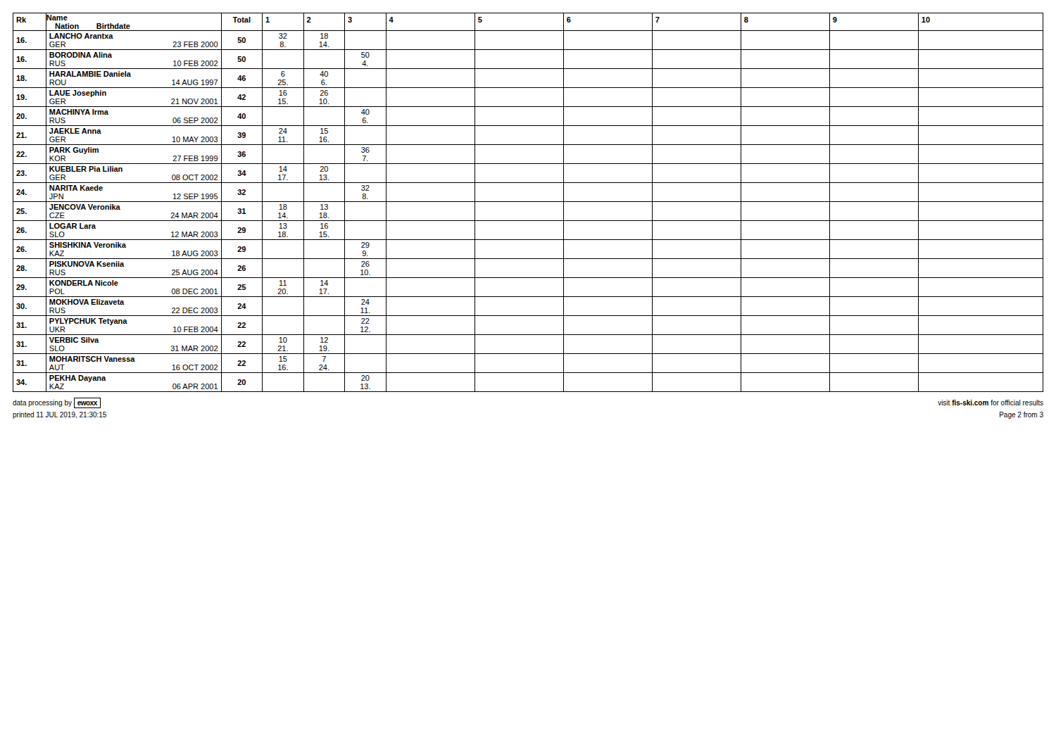| Rk | Name Nation Birthdate | Total | 1 | 2 | 3 | 4 | 5 | 6 | 7 | 8 | 9 | 10 |
| --- | --- | --- | --- | --- | --- | --- | --- | --- | --- | --- | --- | --- |
| 16. | LANCHO Arantxa GER 23 FEB 2000 | 50 | 32 8. | 18 14. | | | | | | | | |
| 16. | BORODINA Alina RUS 10 FEB 2002 | 50 | | | 50 4. | | | | | | | |
| 18. | HARALAMBIE Daniela ROU 14 AUG 1997 | 46 | 6 25. | 40 6. | | | | | | | | |
| 19. | LAUE Josephin GER 21 NOV 2001 | 42 | 16 15. | 26 10. | | | | | | | | |
| 20. | MACHINYA Irma RUS 06 SEP 2002 | 40 | | | 40 6. | | | | | | | |
| 21. | JAEKLE Anna GER 10 MAY 2003 | 39 | 24 11. | 15 16. | | | | | | | | |
| 22. | PARK Guylim KOR 27 FEB 1999 | 36 | | | 36 7. | | | | | | | |
| 23. | KUEBLER Pia Lilian GER 08 OCT 2002 | 34 | 14 17. | 20 13. | | | | | | | | |
| 24. | NARITA Kaede JPN 12 SEP 1995 | 32 | | | 32 8. | | | | | | | |
| 25. | JENCOVA Veronika CZE 24 MAR 2004 | 31 | 18 14. | 13 18. | | | | | | | | |
| 26. | LOGAR Lara SLO 12 MAR 2003 | 29 | 13 18. | 16 15. | | | | | | | | |
| 26. | SHISHKINA Veronika KAZ 18 AUG 2003 | 29 | | | 29 9. | | | | | | | |
| 28. | PISKUNOVA Kseniia RUS 25 AUG 2004 | 26 | | | 26 10. | | | | | | | |
| 29. | KONDERLA Nicole POL 08 DEC 2001 | 25 | 11 20. | 14 17. | | | | | | | | |
| 30. | MOKHOVA Elizaveta RUS 22 DEC 2003 | 24 | | | 24 11. | | | | | | | |
| 31. | PYLYPCHUK Tetyana UKR 10 FEB 2004 | 22 | | | 22 12. | | | | | | | |
| 31. | VERBIC Silva SLO 31 MAR 2002 | 22 | 10 21. | 12 19. | | | | | | | | |
| 31. | MOHARITSCH Vanessa AUT 16 OCT 2002 | 22 | 15 16. | 7 24. | | | | | | | | |
| 34. | PEKHA Dayana KAZ 06 APR 2001 | 20 | | | 20 13. | | | | | | | |
data processing by ewoxx
visit fis-ski.com for official results
printed 11 JUL 2019, 21:30:15
Page 2 from 3